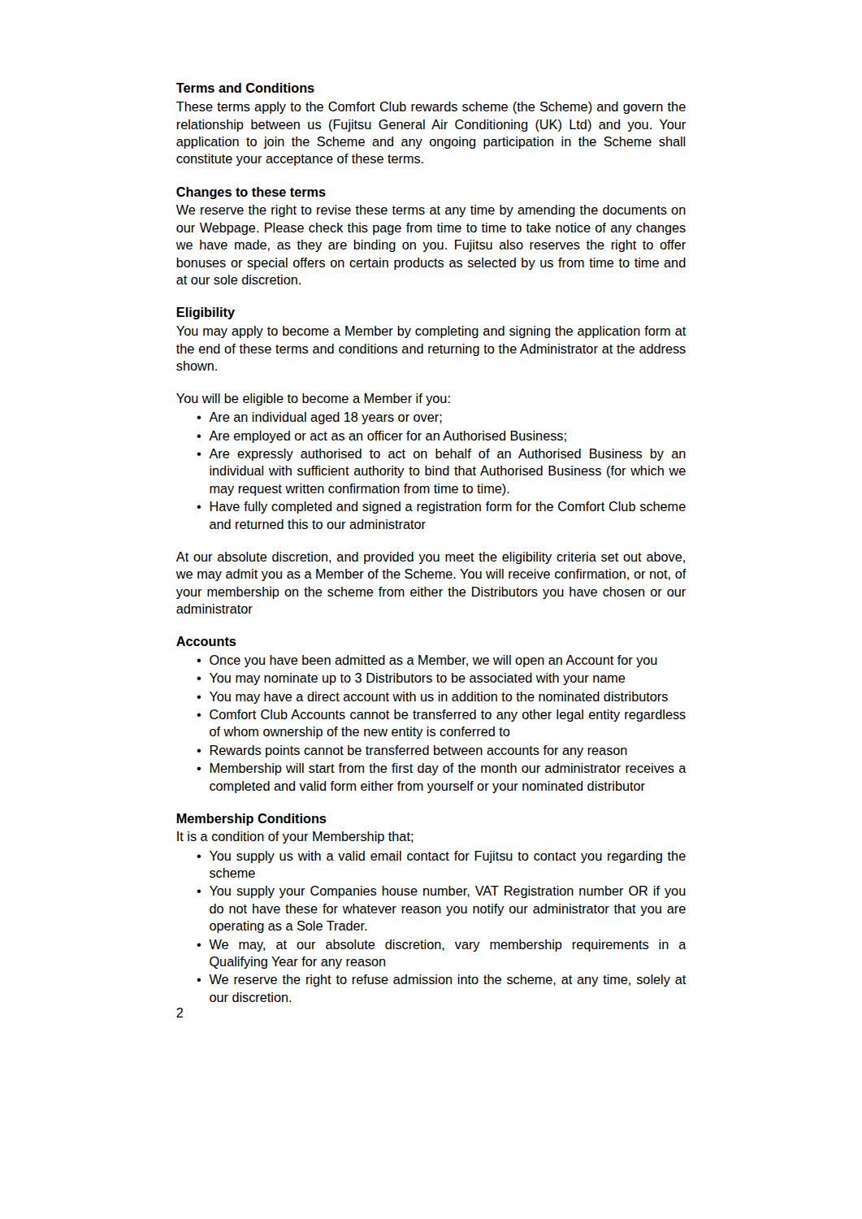Terms and Conditions
These terms apply to the Comfort Club rewards scheme (the Scheme) and govern the relationship between us (Fujitsu General Air Conditioning (UK) Ltd) and you. Your application to join the Scheme and any ongoing participation in the Scheme shall constitute your acceptance of these terms.
Changes to these terms
We reserve the right to revise these terms at any time by amending the documents on our Webpage. Please check this page from time to time to take notice of any changes we have made, as they are binding on you. Fujitsu also reserves the right to offer bonuses or special offers on certain products as selected by us from time to time and at our sole discretion.
Eligibility
You may apply to become a Member by completing and signing the application form at the end of these terms and conditions and returning to the Administrator at the address shown.
You will be eligible to become a Member if you:
Are an individual aged 18 years or over;
Are employed or act as an officer for an Authorised Business;
Are expressly authorised to act on behalf of an Authorised Business by an individual with sufficient authority to bind that Authorised Business (for which we may request written confirmation from time to time).
Have fully completed and signed a registration form for the Comfort Club scheme and returned this to our administrator
At our absolute discretion, and provided you meet the eligibility criteria set out above, we may admit you as a Member of the Scheme. You will receive confirmation, or not, of your membership on the scheme from either the Distributors you have chosen or our administrator
Accounts
Once you have been admitted as a Member, we will open an Account for you
You may nominate up to 3 Distributors to be associated with your name
You may have a direct account with us in addition to the nominated distributors
Comfort Club Accounts cannot be transferred to any other legal entity regardless of whom ownership of the new entity is conferred to
Rewards points cannot be transferred between accounts for any reason
Membership will start from the first day of the month our administrator receives a completed and valid form either from yourself or your nominated distributor
Membership Conditions
It is a condition of your Membership that;
You supply us with a valid email contact for Fujitsu to contact you regarding the scheme
You supply your Companies house number, VAT Registration number OR if you do not have these for whatever reason you notify our administrator that you are operating as a Sole Trader.
We may, at our absolute discretion, vary membership requirements in a Qualifying Year for any reason
We reserve the right to refuse admission into the scheme, at any time, solely at our discretion.
2